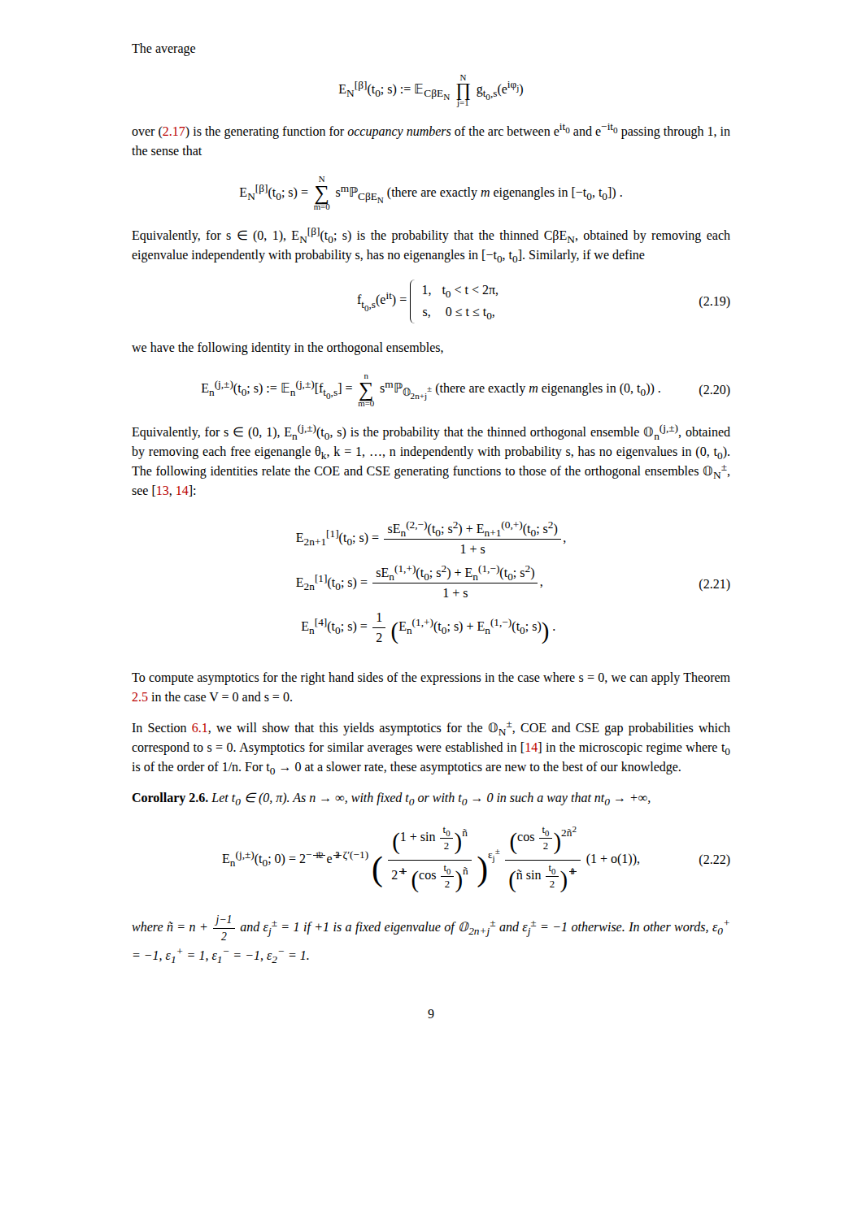The average
EN[β](t0; s) := 𝔼CβEN N∏j=1 gt0,s(eiφj)
over (2.17) is the generating function for occupancy numbers of the arc between eit0 and e−it0 passing through 1, in the sense that
EN[β](t0; s) = N∑m=0 smℙCβEN (there are exactly m eigenangles in [−t0, t0]) .
Equivalently, for s ∈ (0, 1), EN[β](t0; s) is the probability that the thinned CβEN, obtained by removing each eigenvalue independently with probability s, has no eigenangles in [−t0, t0]. Similarly, if we define
ft0,s(eit) =
| 1, | t 0 < t < 2π, |
| s, | 0 ≤ t ≤ t 0 , |
(2.19)
we have the following identity in the orthogonal ensembles,
En(j,±)(t0; s) := 𝔼n(j,±)[ft0,s] = n∑m=0 smℙ𝕆2n+j± (there are exactly m eigenangles in (0, t0)) .
(2.20)
Equivalently, for s ∈ (0, 1), En(j,±)(t0, s) is the probability that the thinned orthogonal ensemble 𝕆n(j,±), obtained by removing each free eigenangle θk, k = 1, …, n independently with probability s, has no eigenvalues in (0, t0). The following identities relate the COE and CSE generating functions to those of the orthogonal ensembles 𝕆N±, see [13, 14]:
E2n+1[1](t0; s) = sEn(2,−)(t0; s2) + En+1(0,+)(t0; s2) 1 + s,
E2n[1](t0; s) = sEn(1,+)(t0; s2) + En(1,−)(t0; s2) 1 + s,
En[4](t0; s) = 12 (En(1,+)(t0; s) + En(1,−)(t0; s)) .
(2.21)
To compute asymptotics for the right hand sides of the expressions in the case where s = 0, we can apply Theorem 2.5 in the case V = 0 and s = 0.
In Section 6.1, we will show that this yields asymptotics for the 𝕆N±, COE and CSE gap probabilities which correspond to s = 0. Asymptotics for similar averages were established in [14] in the microscopic regime where t0 is of the order of 1/n. For t0 → 0 at a slower rate, these asymptotics are new to the best of our knowledge.
Corollary 2.6. Let t0 ∈ (0, π). As n → ∞, with fixed t0 or with t0 → 0 in such a way that nt0 → +∞,
En(j,±)(t0; 0) = 2−112e32ζ′(−1) ( (1 + sin t02)ñ 214 (cos t02)ñ )εj± (cos t02)2ñ2(ñ sin t02)18 (1 + o(1)),
(2.22)
where ñ = n + j−12 and εj± = 1 if +1 is a fixed eigenvalue of 𝕆2n+j± and εj± = −1 otherwise. In other words, ε0+ = −1, ε1+ = 1, ε1− = −1, ε2− = 1.
9